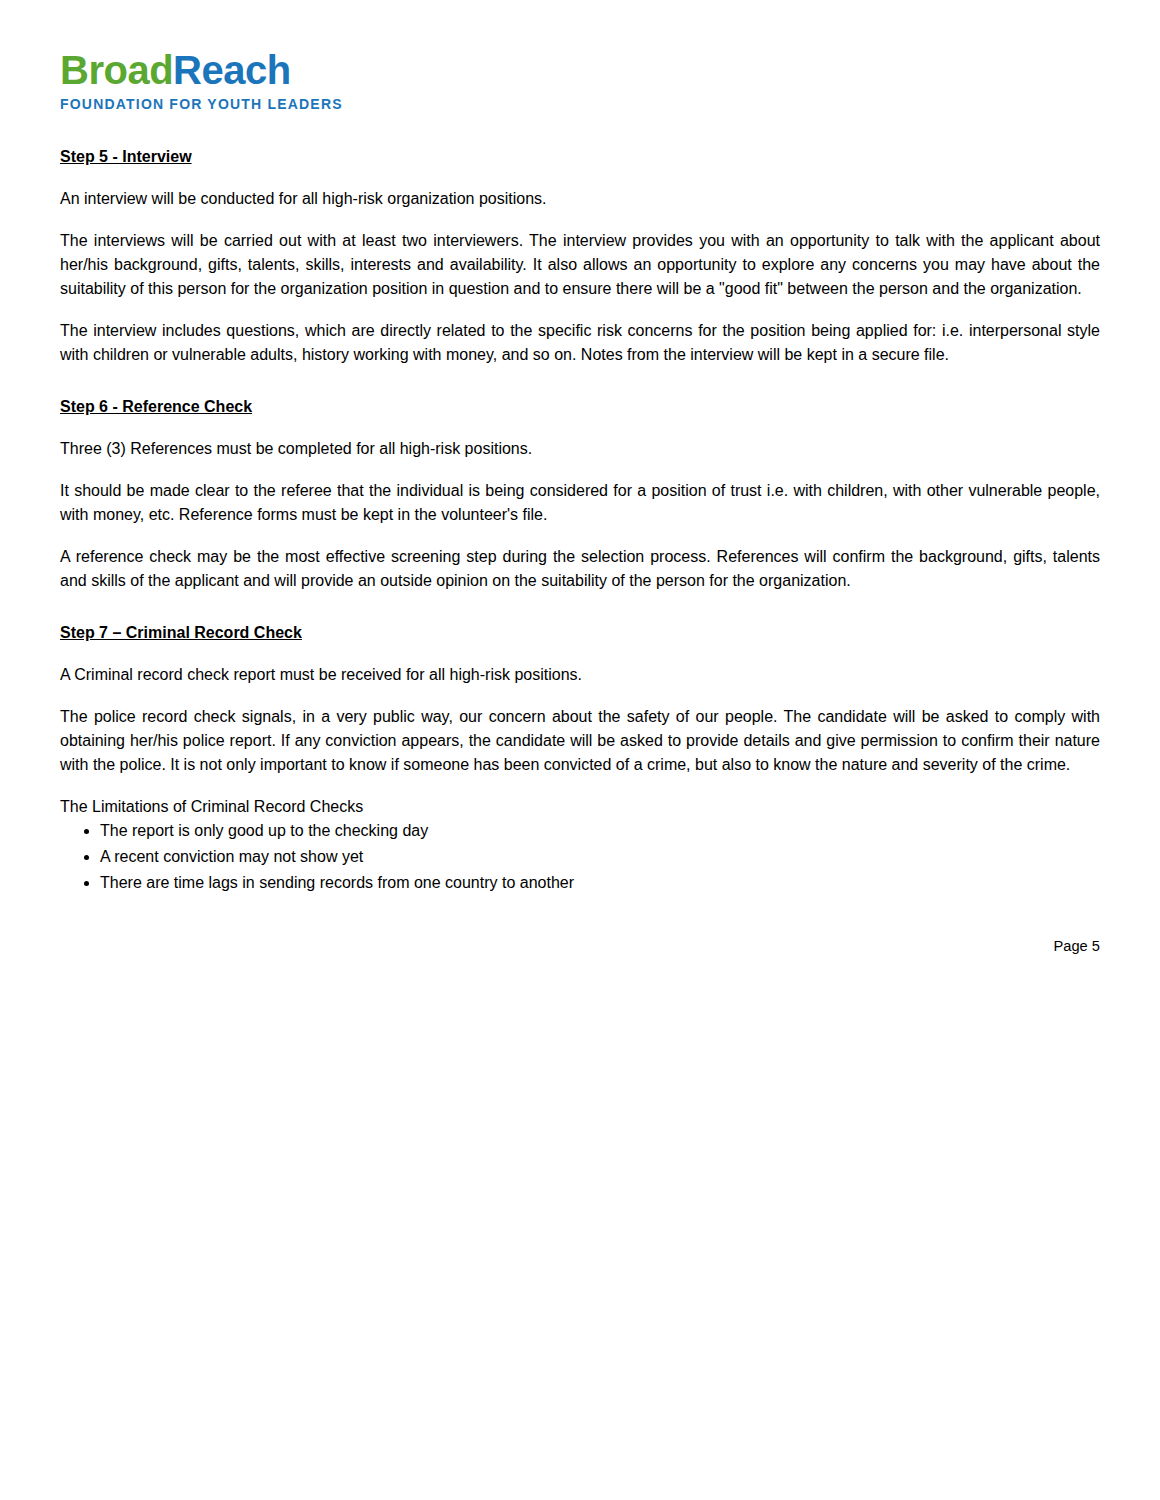Broad Reach
FOUNDATION FOR YOUTH LEADERS
Step 5 - Interview
An interview will be conducted for all high-risk organization positions.
The interviews will be carried out with at least two interviewers. The interview provides you with an opportunity to talk with the applicant about her/his background, gifts, talents, skills, interests and availability. It also allows an opportunity to explore any concerns you may have about the suitability of this person for the organization position in question and to ensure there will be a "good fit" between the person and the organization.
The interview includes questions, which are directly related to the specific risk concerns for the position being applied for: i.e. interpersonal style with children or vulnerable adults, history working with money, and so on. Notes from the interview will be kept in a secure file.
Step 6 - Reference Check
Three (3) References must be completed for all high-risk positions.
It should be made clear to the referee that the individual is being considered for a position of trust i.e. with children, with other vulnerable people, with money, etc. Reference forms must be kept in the volunteer's file.
A reference check may be the most effective screening step during the selection process. References will confirm the background, gifts, talents and skills of the applicant and will provide an outside opinion on the suitability of the person for the organization.
Step 7 – Criminal Record Check
A Criminal record check report must be received for all high-risk positions.
The police record check signals, in a very public way, our concern about the safety of our people. The candidate will be asked to comply with obtaining her/his police report. If any conviction appears, the candidate will be asked to provide details and give permission to confirm their nature with the police. It is not only important to know if someone has been convicted of a crime, but also to know the nature and severity of the crime.
The Limitations of Criminal Record Checks
The report is only good up to the checking day
A recent conviction may not show yet
There are time lags in sending records from one country to another
Page 5